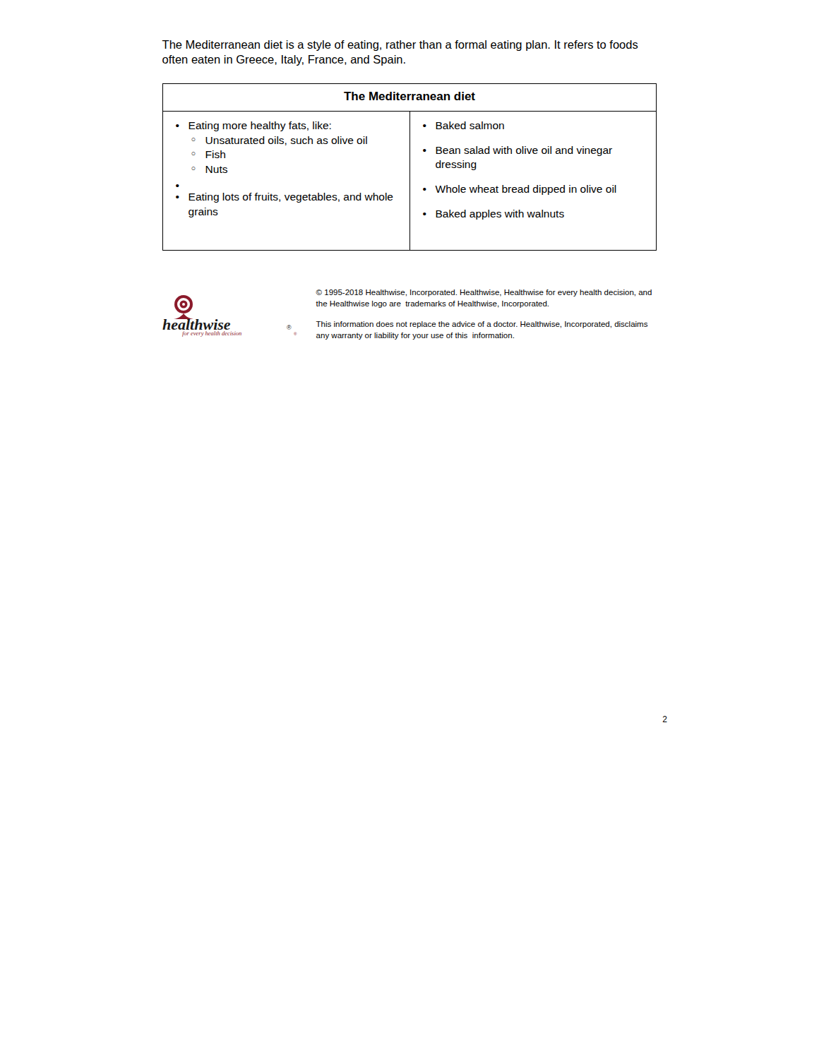The Mediterranean diet is a style of eating, rather than a formal eating plan. It refers to foods often eaten in Greece, Italy, France, and Spain.
| The Mediterranean diet |
| --- |
| Eating more healthy fats, like: Unsaturated oils, such as olive oil Fish Nuts Eating lots of fruits, vegetables, and whole grains | Baked salmon Bean salad with olive oil and vinegar dressing Whole wheat bread dipped in olive oil Baked apples with walnuts |
healthwise ® for every health decision ®
© 1995-2018 Healthwise, Incorporated. Healthwise, Healthwise for every health decision, and the Healthwise logo are trademarks of Healthwise, Incorporated.
This information does not replace the advice of a doctor. Healthwise, Incorporated, disclaims any warranty or liability for your use of this information.
2